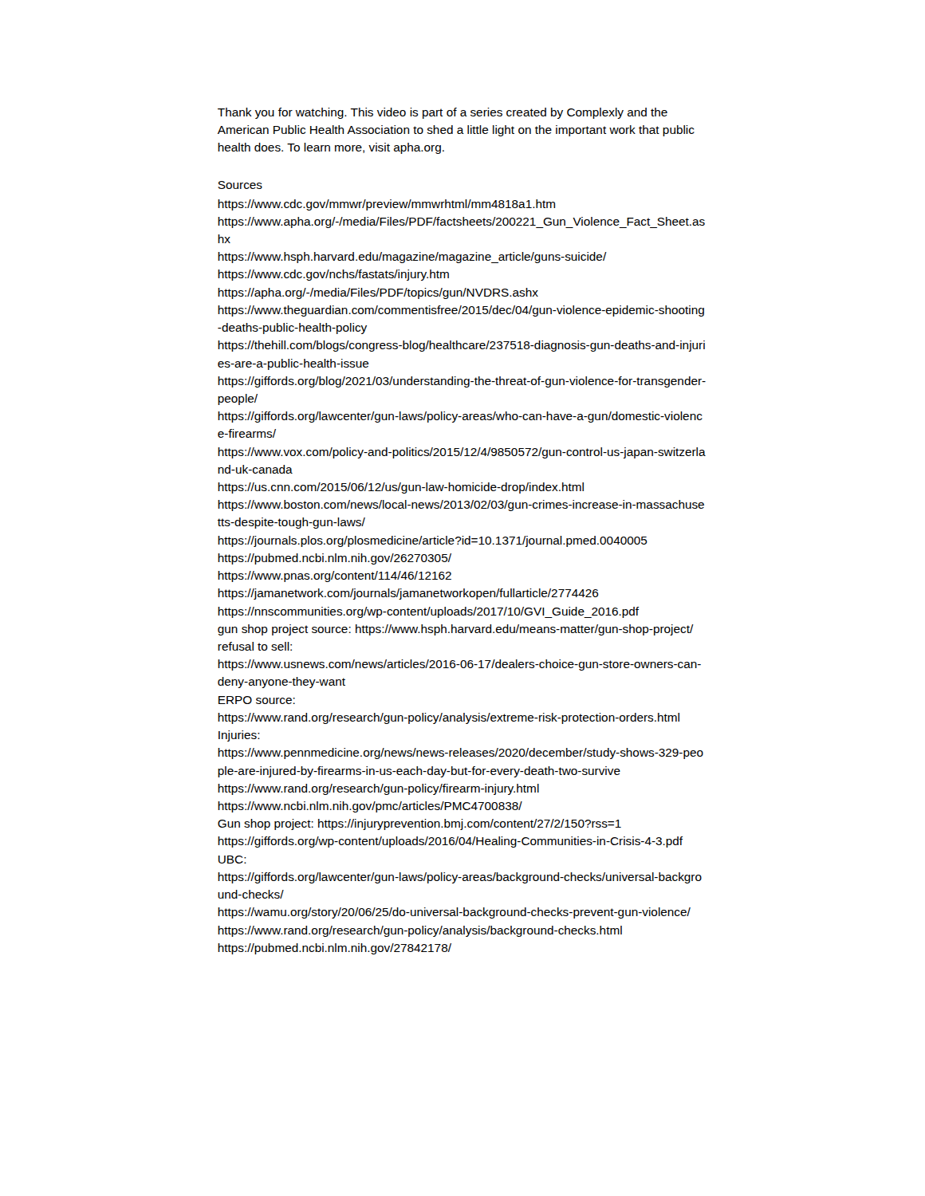Thank you for watching. This video is part of a series created by Complexly and the American Public Health Association to shed a little light on the important work that public health does. To learn more, visit apha.org.
Sources
https://www.cdc.gov/mmwr/preview/mmwrhtml/mm4818a1.htm
https://www.apha.org/-/media/Files/PDF/factsheets/200221_Gun_Violence_Fact_Sheet.ashx
https://www.hsph.harvard.edu/magazine/magazine_article/guns-suicide/
https://www.cdc.gov/nchs/fastats/injury.htm
https://apha.org/-/media/Files/PDF/topics/gun/NVDRS.ashx
https://www.theguardian.com/commentisfree/2015/dec/04/gun-violence-epidemic-shooting-deaths-public-health-policy
https://thehill.com/blogs/congress-blog/healthcare/237518-diagnosis-gun-deaths-and-injuries-are-a-public-health-issue
https://giffords.org/blog/2021/03/understanding-the-threat-of-gun-violence-for-transgender-people/
https://giffords.org/lawcenter/gun-laws/policy-areas/who-can-have-a-gun/domestic-violence-firearms/
https://www.vox.com/policy-and-politics/2015/12/4/9850572/gun-control-us-japan-switzerland-uk-canada
https://us.cnn.com/2015/06/12/us/gun-law-homicide-drop/index.html
https://www.boston.com/news/local-news/2013/02/03/gun-crimes-increase-in-massachusetts-despite-tough-gun-laws/
https://journals.plos.org/plosmedicine/article?id=10.1371/journal.pmed.0040005
https://pubmed.ncbi.nlm.nih.gov/26270305/
https://www.pnas.org/content/114/46/12162
https://jamanetwork.com/journals/jamanetworkopen/fullarticle/2774426
https://nnscommunities.org/wp-content/uploads/2017/10/GVI_Guide_2016.pdf
gun shop project source: https://www.hsph.harvard.edu/means-matter/gun-shop-project/
refusal to sell:
https://www.usnews.com/news/articles/2016-06-17/dealers-choice-gun-store-owners-can-deny-anyone-they-want
ERPO source:
https://www.rand.org/research/gun-policy/analysis/extreme-risk-protection-orders.html
Injuries:
https://www.pennmedicine.org/news/news-releases/2020/december/study-shows-329-people-are-injured-by-firearms-in-us-each-day-but-for-every-death-two-survive
https://www.rand.org/research/gun-policy/firearm-injury.html
https://www.ncbi.nlm.nih.gov/pmc/articles/PMC4700838/
Gun shop project: https://injuryprevention.bmj.com/content/27/2/150?rss=1
https://giffords.org/wp-content/uploads/2016/04/Healing-Communities-in-Crisis-4-3.pdf
UBC:
https://giffords.org/lawcenter/gun-laws/policy-areas/background-checks/universal-background-checks/
https://wamu.org/story/20/06/25/do-universal-background-checks-prevent-gun-violence/
https://www.rand.org/research/gun-policy/analysis/background-checks.html
https://pubmed.ncbi.nlm.nih.gov/27842178/